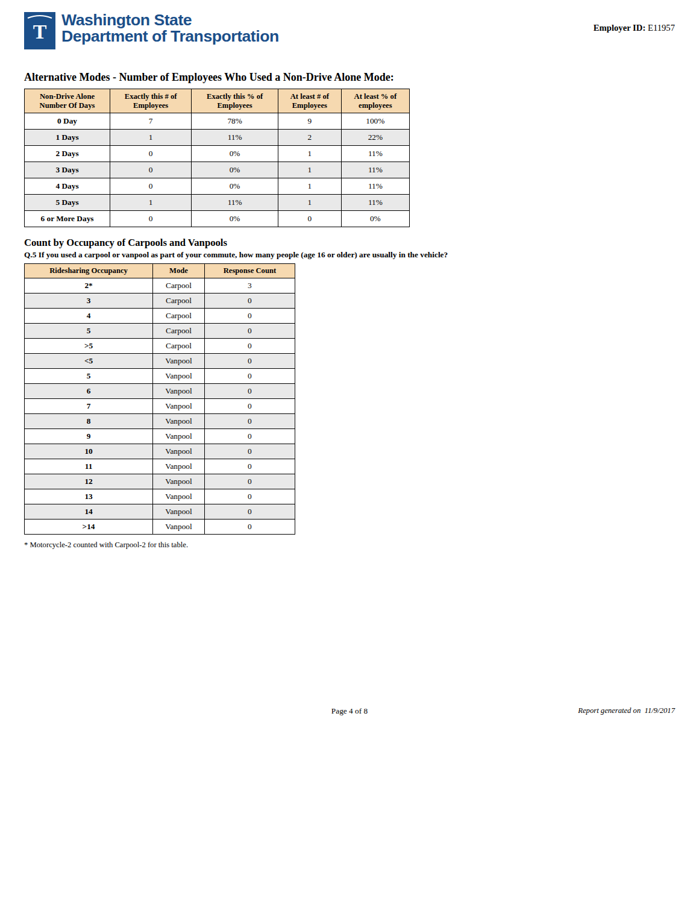T
Washington State
Department of Transportation
Employer ID: E11957
Alternative Modes - Number of Employees Who Used a Non-Drive Alone Mode:
| Non-Drive Alone Number Of Days | Exactly this # of Employees | Exactly this % of Employees | At least # of Employees | At least % of employees |
| --- | --- | --- | --- | --- |
| 0 Day | 7 | 78% | 9 | 100% |
| 1 Days | 1 | 11% | 2 | 22% |
| 2 Days | 0 | 0% | 1 | 11% |
| 3 Days | 0 | 0% | 1 | 11% |
| 4 Days | 0 | 0% | 1 | 11% |
| 5 Days | 1 | 11% | 1 | 11% |
| 6 or More Days | 0 | 0% | 0 | 0% |
Count by Occupancy of Carpools and Vanpools
Q.5 If you used a carpool or vanpool as part of your commute, how many people (age 16 or older) are usually in the vehicle?
| Ridesharing Occupancy | Mode | Response Count |
| --- | --- | --- |
| 2* | Carpool | 3 |
| 3 | Carpool | 0 |
| 4 | Carpool | 0 |
| 5 | Carpool | 0 |
| >5 | Carpool | 0 |
| <5 | Vanpool | 0 |
| 5 | Vanpool | 0 |
| 6 | Vanpool | 0 |
| 7 | Vanpool | 0 |
| 8 | Vanpool | 0 |
| 9 | Vanpool | 0 |
| 10 | Vanpool | 0 |
| 11 | Vanpool | 0 |
| 12 | Vanpool | 0 |
| 13 | Vanpool | 0 |
| 14 | Vanpool | 0 |
| >14 | Vanpool | 0 |
* Motorcycle-2 counted with Carpool-2 for this table.
Page 4 of 8
Report generated on 11/9/2017